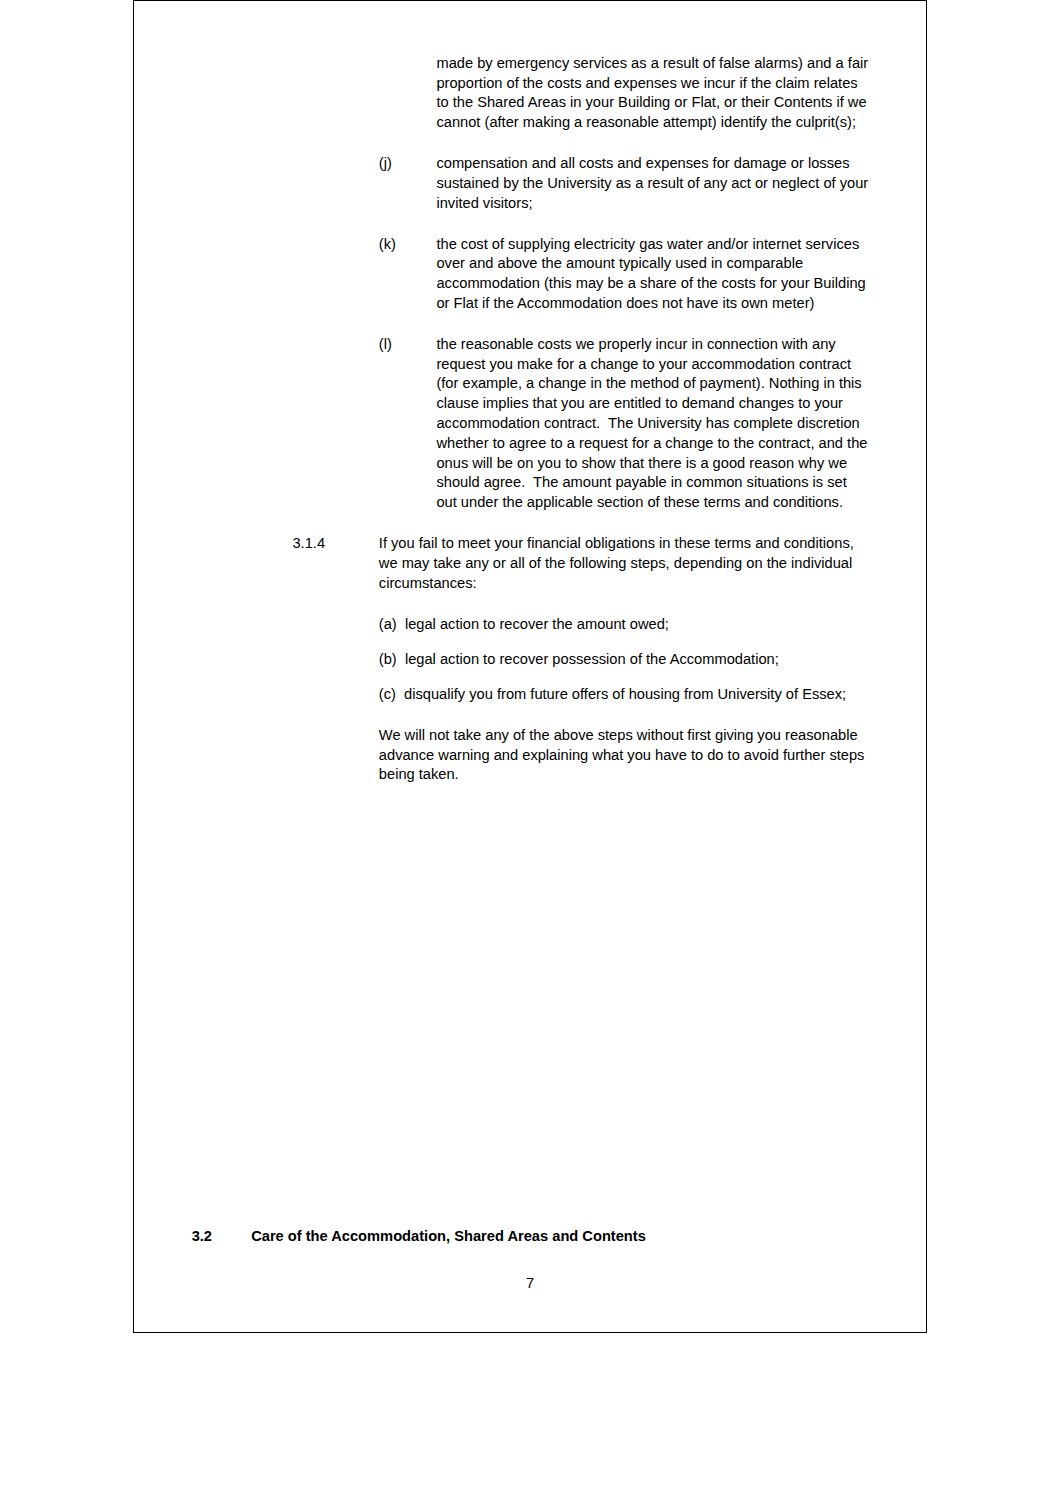made by emergency services as a result of false alarms) and a fair proportion of the costs and expenses we incur if the claim relates to the Shared Areas in your Building or Flat, or their Contents if we cannot (after making a reasonable attempt) identify the culprit(s);
(j)
compensation and all costs and expenses for damage or losses sustained by the University as a result of any act or neglect of your invited visitors;
(k)
the cost of supplying electricity gas water and/or internet services over and above the amount typically used in comparable accommodation (this may be a share of the costs for your Building or Flat if the Accommodation does not have its own meter)
(l)
the reasonable costs we properly incur in connection with any request you make for a change to your accommodation contract (for example, a change in the method of payment). Nothing in this clause implies that you are entitled to demand changes to your accommodation contract. The University has complete discretion whether to agree to a request for a change to the contract, and the onus will be on you to show that there is a good reason why we should agree. The amount payable in common situations is set out under the applicable section of these terms and conditions.
3.1.4
If you fail to meet your financial obligations in these terms and conditions, we may take any or all of the following steps, depending on the individual circumstances:
(a) legal action to recover the amount owed;
(b) legal action to recover possession of the Accommodation;
(c) disqualify you from future offers of housing from University of Essex;
We will not take any of the above steps without first giving you reasonable advance warning and explaining what you have to do to avoid further steps being taken.
3.2
Care of the Accommodation, Shared Areas and Contents
7